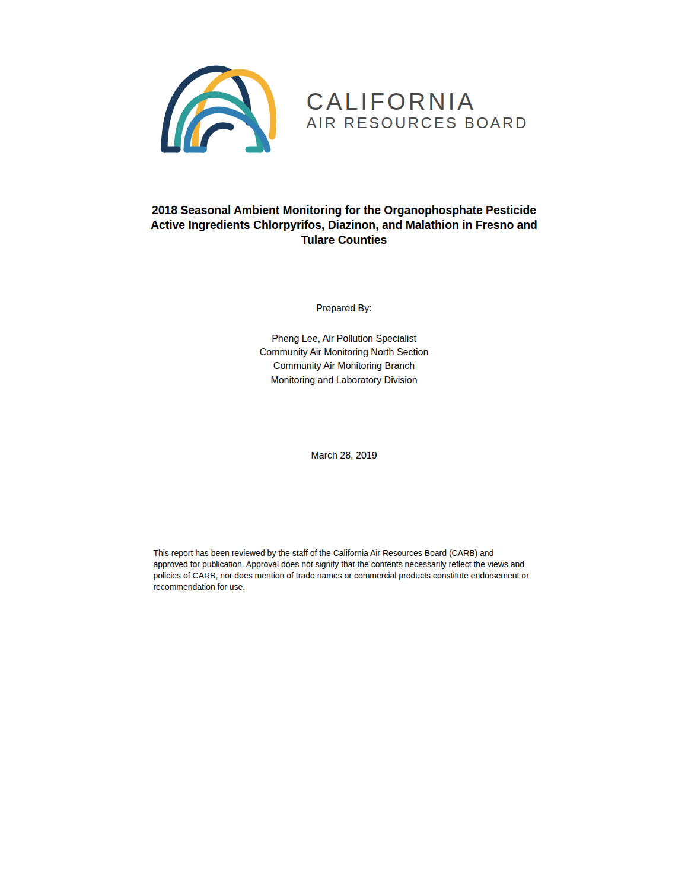CALIFORNIA
AIR RESOURCES BOARD
2018 Seasonal Ambient Monitoring for the Organophosphate Pesticide Active Ingredients Chlorpyrifos, Diazinon, and Malathion in Fresno and Tulare Counties
Prepared By:
Pheng Lee, Air Pollution Specialist
Community Air Monitoring North Section
Community Air Monitoring Branch
Monitoring and Laboratory Division
March 28, 2019
This report has been reviewed by the staff of the California Air Resources Board (CARB) and approved for publication. Approval does not signify that the contents necessarily reflect the views and policies of CARB, nor does mention of trade names or commercial products constitute endorsement or recommendation for use.